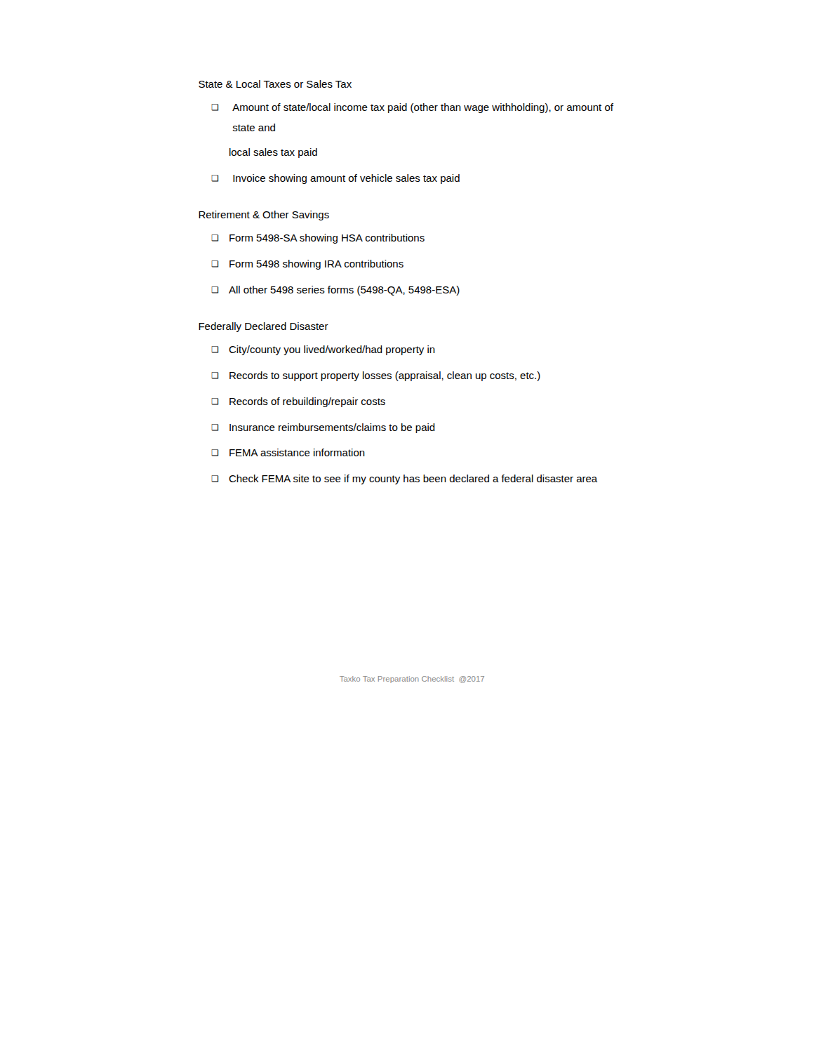State & Local Taxes or Sales Tax
Amount of state/local income tax paid (other than wage withholding), or amount of state and local sales tax paid
Invoice showing amount of vehicle sales tax paid
Retirement & Other Savings
Form 5498-SA showing HSA contributions
Form 5498 showing IRA contributions
All other 5498 series forms (5498-QA, 5498-ESA)
Federally Declared Disaster
City/county you lived/worked/had property in
Records to support property losses (appraisal, clean up costs, etc.)
Records of rebuilding/repair costs
Insurance reimbursements/claims to be paid
FEMA assistance information
Check FEMA site to see if my county has been declared a federal disaster area
Taxko Tax Preparation Checklist @2017